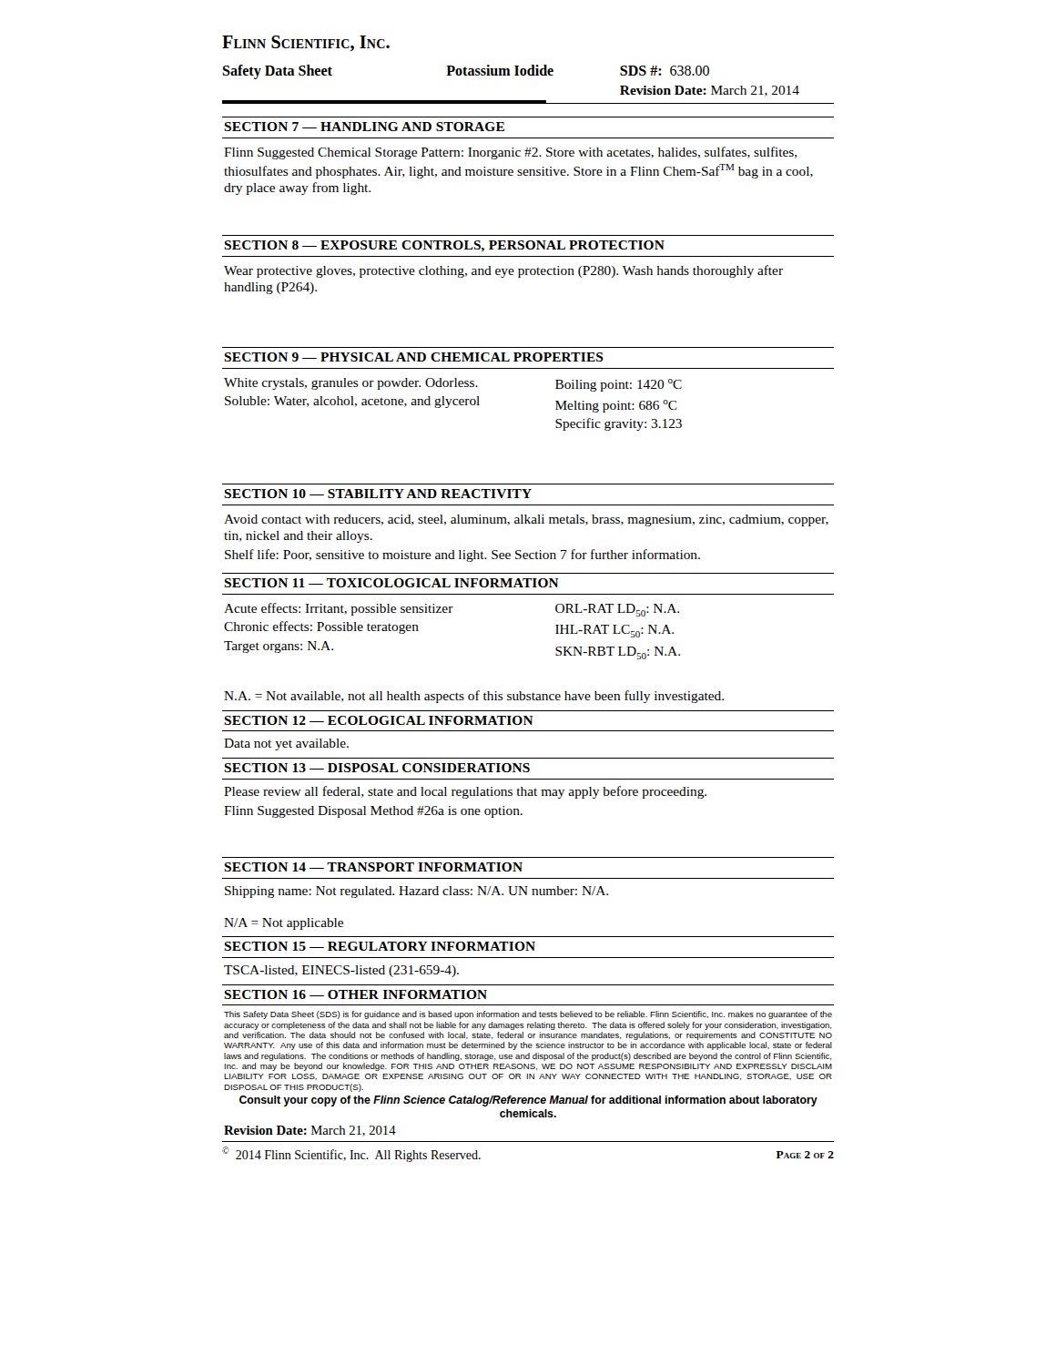Flinn Scientific, Inc.
Safety Data Sheet
Potassium Iodide
SDS #: 638.00
Revision Date: March 21, 2014
SECTION 7 — HANDLING AND STORAGE
Flinn Suggested Chemical Storage Pattern: Inorganic #2. Store with acetates, halides, sulfates, sulfites, thiosulfates and phosphates. Air, light, and moisture sensitive. Store in a Flinn Chem-SafTM bag in a cool, dry place away from light.
SECTION 8 — EXPOSURE CONTROLS, PERSONAL PROTECTION
Wear protective gloves, protective clothing, and eye protection (P280). Wash hands thoroughly after handling (P264).
SECTION 9 — PHYSICAL AND CHEMICAL PROPERTIES
White crystals, granules or powder. Odorless.
Soluble: Water, alcohol, acetone, and glycerol
Boiling point: 1420 oC
Melting point: 686 oC
Specific gravity: 3.123
SECTION 10 — STABILITY AND REACTIVITY
Avoid contact with reducers, acid, steel, aluminum, alkali metals, brass, magnesium, zinc, cadmium, copper, tin, nickel and their alloys.
Shelf life: Poor, sensitive to moisture and light. See Section 7 for further information.
SECTION 11 — TOXICOLOGICAL INFORMATION
Acute effects: Irritant, possible sensitizer
Chronic effects: Possible teratogen
Target organs: N.A.
ORL-RAT LD50: N.A.
IHL-RAT LC50: N.A.
SKN-RBT LD50: N.A.
N.A. = Not available, not all health aspects of this substance have been fully investigated.
SECTION 12 — ECOLOGICAL INFORMATION
Data not yet available.
SECTION 13 — DISPOSAL CONSIDERATIONS
Please review all federal, state and local regulations that may apply before proceeding.
Flinn Suggested Disposal Method #26a is one option.
SECTION 14 — TRANSPORT INFORMATION
Shipping name: Not regulated. Hazard class: N/A. UN number: N/A.
N/A = Not applicable
SECTION 15 — REGULATORY INFORMATION
TSCA-listed, EINECS-listed (231-659-4).
SECTION 16 — OTHER INFORMATION
This Safety Data Sheet (SDS) is for guidance and is based upon information and tests believed to be reliable. Flinn Scientific, Inc. makes no guarantee of the accuracy or completeness of the data and shall not be liable for any damages relating thereto. The data is offered solely for your consideration, investigation, and verification. The data should not be confused with local, state, federal or insurance mandates, regulations, or requirements and CONSTITUTE NO WARRANTY. Any use of this data and information must be determined by the science instructor to be in accordance with applicable local, state or federal laws and regulations. The conditions or methods of handling, storage, use and disposal of the product(s) described are beyond the control of Flinn Scientific, Inc. and may be beyond our knowledge. FOR THIS AND OTHER REASONS, WE DO NOT ASSUME RESPONSIBILITY AND EXPRESSLY DISCLAIM LIABILITY FOR LOSS, DAMAGE OR EXPENSE ARISING OUT OF OR IN ANY WAY CONNECTED WITH THE HANDLING, STORAGE, USE OR DISPOSAL OF THIS PRODUCT(S).
Consult your copy of the Flinn Science Catalog/Reference Manual for additional information about laboratory chemicals.
Revision Date: March 21, 2014
© 2014 Flinn Scientific, Inc. All Rights Reserved.
Page 2 of 2